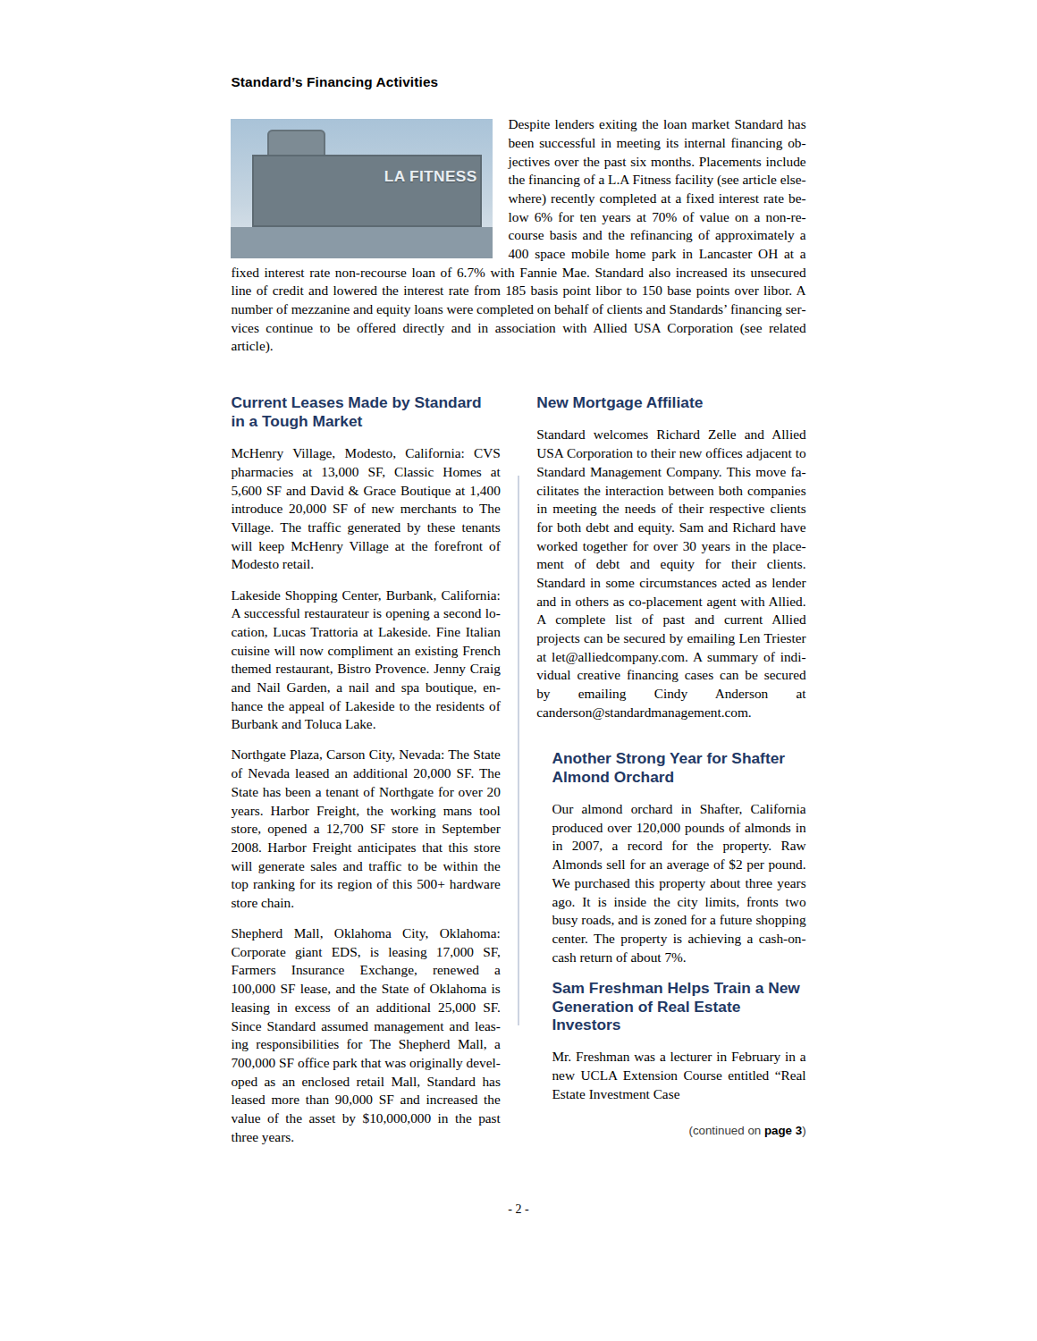Standard’s Financing Activities
LA FITNESS
Despite lenders exiting the loan market Standard has been successful in meeting its internal financing objectives over the past six months. Placements include the financing of a L.A Fitness facility (see article elsewhere) recently completed at a fixed interest rate below 6% for ten years at 70% of value on a non-recourse basis and the refinancing of approximately a 400 space mobile home park in Lancaster OH at a fixed interest rate non-recourse loan of 6.7% with Fannie Mae. Standard also increased its unsecured line of credit and lowered the interest rate from 185 basis point libor to 150 base points over libor. A number of mezzanine and equity loans were completed on behalf of clients and Standards’ financing services continue to be offered directly and in association with Allied USA Corporation (see related article).
Current Leases Made by Standard
in a Tough Market
McHenry Village, Modesto, California: CVS pharmacies at 13,000 SF, Classic Homes at 5,600 SF and David & Grace Boutique at 1,400 introduce 20,000 SF of new merchants to The Village. The traffic generated by these tenants will keep McHenry Village at the forefront of Modesto retail.
Lakeside Shopping Center, Burbank, California: A successful restaurateur is opening a second location, Lucas Trattoria at Lakeside. Fine Italian cuisine will now compliment an existing French themed restaurant, Bistro Provence. Jenny Craig and Nail Garden, a nail and spa boutique, enhance the appeal of Lakeside to the residents of Burbank and Toluca Lake.
Northgate Plaza, Carson City, Nevada: The State of Nevada leased an additional 20,000 SF. The State has been a tenant of Northgate for over 20 years. Harbor Freight, the working mans tool store, opened a 12,700 SF store in September 2008. Harbor Freight anticipates that this store will generate sales and traffic to be within the top ranking for its region of this 500+ hardware store chain.
Shepherd Mall, Oklahoma City, Oklahoma: Corporate giant EDS, is leasing 17,000 SF, Farmers Insurance Exchange, renewed a 100,000 SF lease, and the State of Oklahoma is leasing in excess of an additional 25,000 SF. Since Standard assumed management and leasing responsibilities for The Shepherd Mall, a 700,000 SF office park that was originally developed as an enclosed retail Mall, Standard has leased more than 90,000 SF and increased the value of the asset by $10,000,000 in the past three years.
New Mortgage Affiliate
Standard welcomes Richard Zelle and Allied USA Corporation to their new offices adjacent to Standard Management Company. This move facilitates the interaction between both companies in meeting the needs of their respective clients for both debt and equity. Sam and Richard have worked together for over 30 years in the placement of debt and equity for their clients. Standard in some circumstances acted as lender and in others as co-placement agent with Allied. A complete list of past and current Allied projects can be secured by emailing Len Triester at let@alliedcompany.com. A summary of individual creative financing cases can be secured by emailing Cindy Anderson at canderson@standardmanagement.com.
Another Strong Year for Shafter Almond Orchard
Our almond orchard in Shafter, California produced over 120,000 pounds of almonds in in 2007, a record for the property. Raw Almonds sell for an average of $2 per pound. We purchased this property about three years ago. It is inside the city limits, fronts two busy roads, and is zoned for a future shopping center. The property is achieving a cash-on-cash return of about 7%.
Sam Freshman Helps Train a New
Generation of Real Estate Investors
Mr. Freshman was a lecturer in February in a new UCLA Extension Course entitled “Real Estate Investment Case
(continued on page 3)
- 2 -